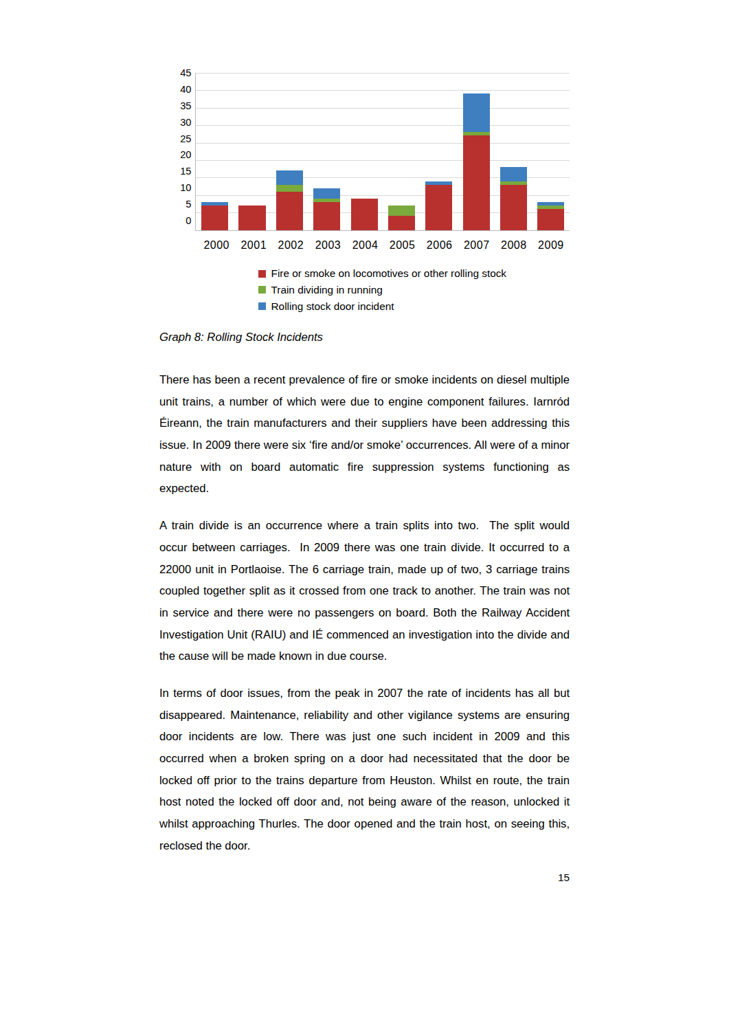45 40 35 30 25 20 15 10 5 0
2000 2001 2002 2003 2004 2005 2006 2007 2008 2009
Fire or smoke on locomotives or other rolling stock
Train dividing in running
Rolling stock door incident
Graph 8: Rolling Stock Incidents
There has been a recent prevalence of fire or smoke incidents on diesel multiple unit trains, a number of which were due to engine component failures. Iarnród Éireann, the train manufacturers and their suppliers have been addressing this issue. In 2009 there were six ‘fire and/or smoke’ occurrences. All were of a minor nature with on board automatic fire suppression systems functioning as expected.
A train divide is an occurrence where a train splits into two. The split would occur between carriages. In 2009 there was one train divide. It occurred to a 22000 unit in Portlaoise. The 6 carriage train, made up of two, 3 carriage trains coupled together split as it crossed from one track to another. The train was not in service and there were no passengers on board. Both the Railway Accident Investigation Unit (RAIU) and IÉ commenced an investigation into the divide and the cause will be made known in due course.
In terms of door issues, from the peak in 2007 the rate of incidents has all but disappeared. Maintenance, reliability and other vigilance systems are ensuring door incidents are low. There was just one such incident in 2009 and this occurred when a broken spring on a door had necessitated that the door be locked off prior to the trains departure from Heuston. Whilst en route, the train host noted the locked off door and, not being aware of the reason, unlocked it whilst approaching Thurles. The door opened and the train host, on seeing this, reclosed the door.
15